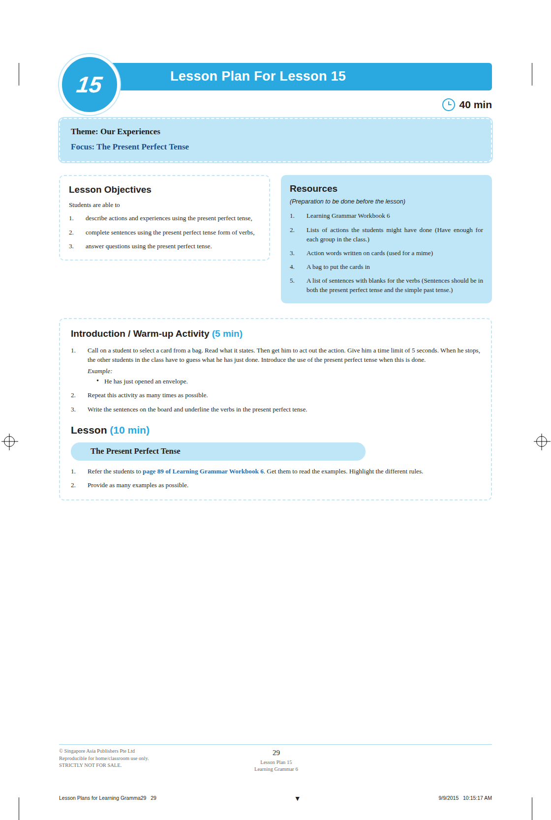Lesson Plan For Lesson 15
15
40 min
Theme: Our Experiences
Focus: The Present Perfect Tense
Lesson Objectives
Students are able to
describe actions and experiences using the present perfect tense,
complete sentences using the present perfect tense form of verbs,
answer questions using the present perfect tense.
Resources
(Preparation to be done before the lesson)
Learning Grammar Workbook 6
Lists of actions the students might have done (Have enough for each group in the class.)
Action words written on cards (used for a mime)
A bag to put the cards in
A list of sentences with blanks for the verbs (Sentences should be in both the present perfect tense and the simple past tense.)
Introduction / Warm-up Activity (5 min)
Call on a student to select a card from a bag. Read what it states. Then get him to act out the action. Give him a time limit of 5 seconds. When he stops, the other students in the class have to guess what he has just done. Introduce the use of the present perfect tense when this is done.
Example:
He has just opened an envelope.
Repeat this activity as many times as possible.
Write the sentences on the board and underline the verbs in the present perfect tense.
Lesson (10 min)
The Present Perfect Tense
Refer the students to page 89 of Learning Grammar Workbook 6. Get them to read the examples. Highlight the different rules.
Provide as many examples as possible.
© Singapore Asia Publishers Pte Ltd
Reproducible for home/classroom use only.
STRICTLY NOT FOR SALE.
29 Lesson Plan 15
Learning Grammar 6
Lesson Plans for Learning Gramma29 29
▼
9/9/2015 10:15:17 AM